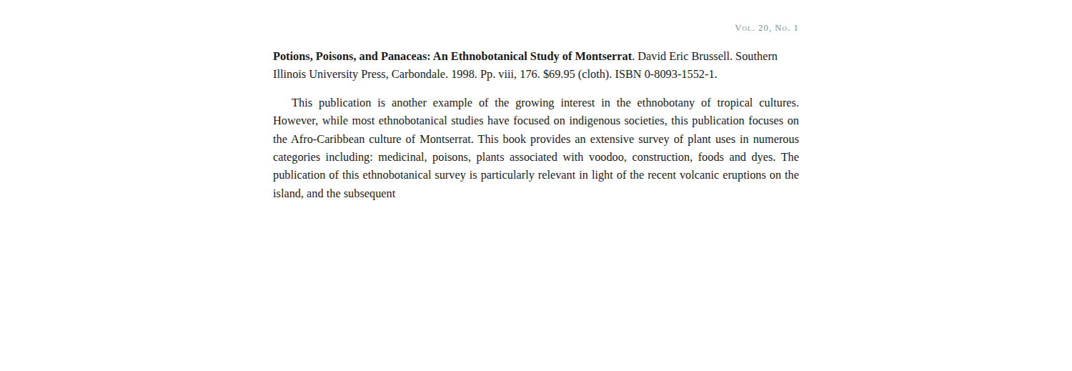Vol. 20, No. 1
Potions, Poisons, and Panaceas: An Ethnobotanical Study of Montserrat. David Eric Brussell. Southern Illinois University Press, Carbondale. 1998. Pp. viii, 176. $69.95 (cloth). ISBN 0-8093-1552-1.
This publication is another example of the growing interest in the ethnobotany of tropical cultures. However, while most ethnobotanical studies have focused on indigenous societies, this publication focuses on the Afro-Caribbean culture of Montserrat. This book provides an extensive survey of plant uses in numerous categories including: medicinal, poisons, plants associated with voodoo, construction, foods and dyes. The publication of this ethnobotanical survey is particularly relevant in light of the recent volcanic eruptions on the island, and the subsequent